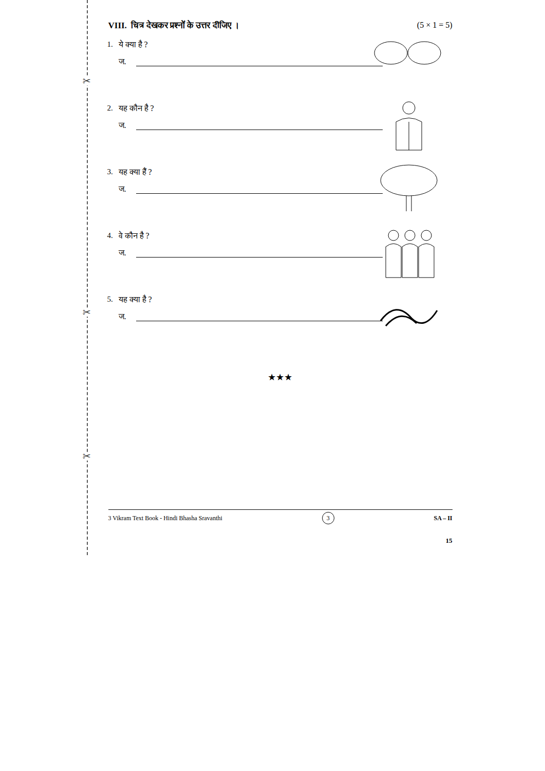✂
✂
✂
VIII. चित्र देखकर प्रश्नों के उत्तर दीजिए ।
(5 × 1 = 5)
ये क्या है ?
ज.
यह कौन है ?
ज.
यह क्या हैं ?
ज.
वे कौन है ?
ज.
यह क्या है ?
ज.
★★★
3 Vikram Text Book - Hindi Bhasha Sravanthi 3 SA – II
15